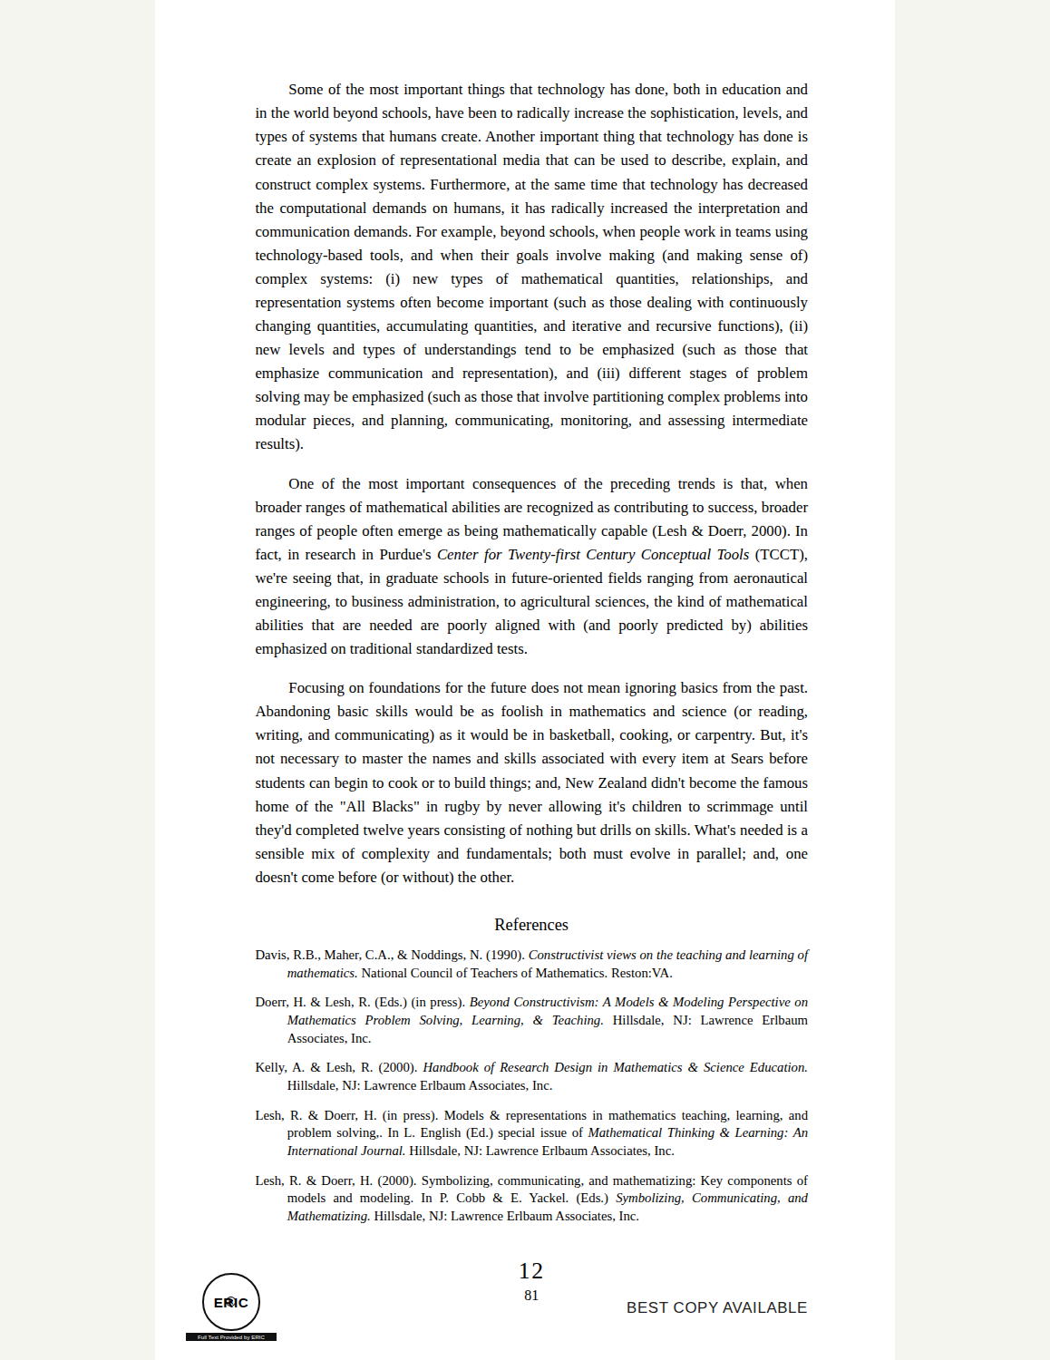Some of the most important things that technology has done, both in education and in the world beyond schools, have been to radically increase the sophistication, levels, and types of systems that humans create. Another important thing that technology has done is create an explosion of representational media that can be used to describe, explain, and construct complex systems. Furthermore, at the same time that technology has decreased the computational demands on humans, it has radically increased the interpretation and communication demands. For example, beyond schools, when people work in teams using technology-based tools, and when their goals involve making (and making sense of) complex systems: (i) new types of mathematical quantities, relationships, and representation systems often become important (such as those dealing with continuously changing quantities, accumulating quantities, and iterative and recursive functions), (ii) new levels and types of understandings tend to be emphasized (such as those that emphasize communication and representation), and (iii) different stages of problem solving may be emphasized (such as those that involve partitioning complex problems into modular pieces, and planning, communicating, monitoring, and assessing intermediate results).
One of the most important consequences of the preceding trends is that, when broader ranges of mathematical abilities are recognized as contributing to success, broader ranges of people often emerge as being mathematically capable (Lesh & Doerr, 2000). In fact, in research in Purdue's Center for Twenty-first Century Conceptual Tools (TCCT), we're seeing that, in graduate schools in future-oriented fields ranging from aeronautical engineering, to business administration, to agricultural sciences, the kind of mathematical abilities that are needed are poorly aligned with (and poorly predicted by) abilities emphasized on traditional standardized tests.
Focusing on foundations for the future does not mean ignoring basics from the past. Abandoning basic skills would be as foolish in mathematics and science (or reading, writing, and communicating) as it would be in basketball, cooking, or carpentry. But, it's not necessary to master the names and skills associated with every item at Sears before students can begin to cook or to build things; and, New Zealand didn't become the famous home of the "All Blacks" in rugby by never allowing it's children to scrimmage until they'd completed twelve years consisting of nothing but drills on skills. What's needed is a sensible mix of complexity and fundamentals; both must evolve in parallel; and, one doesn't come before (or without) the other.
References
Davis, R.B., Maher, C.A., & Noddings, N. (1990). Constructivist views on the teaching and learning of mathematics. National Council of Teachers of Mathematics. Reston:VA.
Doerr, H. & Lesh, R. (Eds.) (in press). Beyond Constructivism: A Models & Modeling Perspective on Mathematics Problem Solving, Learning, & Teaching. Hillsdale, NJ: Lawrence Erlbaum Associates, Inc.
Kelly, A. & Lesh, R. (2000). Handbook of Research Design in Mathematics & Science Education. Hillsdale, NJ: Lawrence Erlbaum Associates, Inc.
Lesh, R. & Doerr, H. (in press). Models & representations in mathematics teaching, learning, and problem solving,. In L. English (Ed.) special issue of Mathematical Thinking & Learning: An International Journal. Hillsdale, NJ: Lawrence Erlbaum Associates, Inc.
Lesh, R. & Doerr, H. (2000). Symbolizing, communicating, and mathematizing: Key components of models and modeling. In P. Cobb & E. Yackel. (Eds.) Symbolizing, Communicating, and Mathematizing. Hillsdale, NJ: Lawrence Erlbaum Associates, Inc.
12
81
BEST COPY AVAILABLE
ERIC® Full Text Provided by ERIC